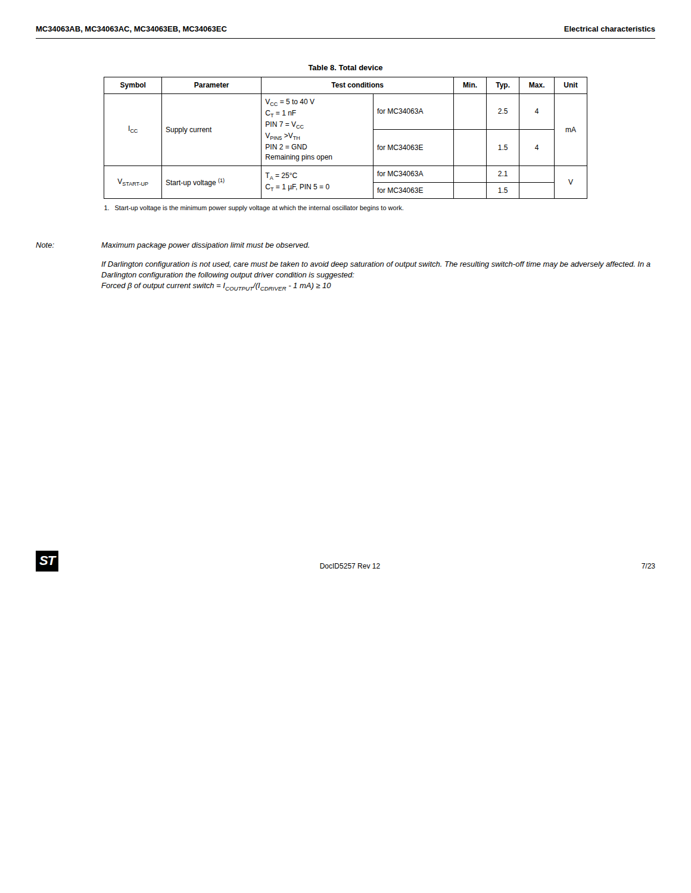MC34063AB, MC34063AC, MC34063EB, MC34063EC
Electrical characteristics
Table 8. Total device
| Symbol | Parameter | Test conditions | Min. | Typ. | Max. | Unit |
| --- | --- | --- | --- | --- | --- | --- |
| I CC | Supply current | V CC = 5 to 40 V C T = 1 nF PIN 7 = V CC V PIN5 >V TH PIN 2 = GND Remaining pins open | for MC34063A | | 2.5 | 4 | mA |
| for MC34063E | | 1.5 | 4 |
| V START-UP | Start-up voltage (1) | T A = 25°C C T = 1 µF, PIN 5 = 0 | for MC34063A | | 2.1 | | V |
| for MC34063E | | 1.5 | |
1. Start-up voltage is the minimum power supply voltage at which the internal oscillator begins to work.
Note:
Maximum package power dissipation limit must be observed.
If Darlington configuration is not used, care must be taken to avoid deep saturation of output switch. The resulting switch-off time may be adversely affected. In a Darlington configuration the following output driver condition is suggested:
Forced β of output current switch = ICOUTPUT/(ICDRIVER - 1 mA) ≥ 10
ST
DocID5257 Rev 12
7/23